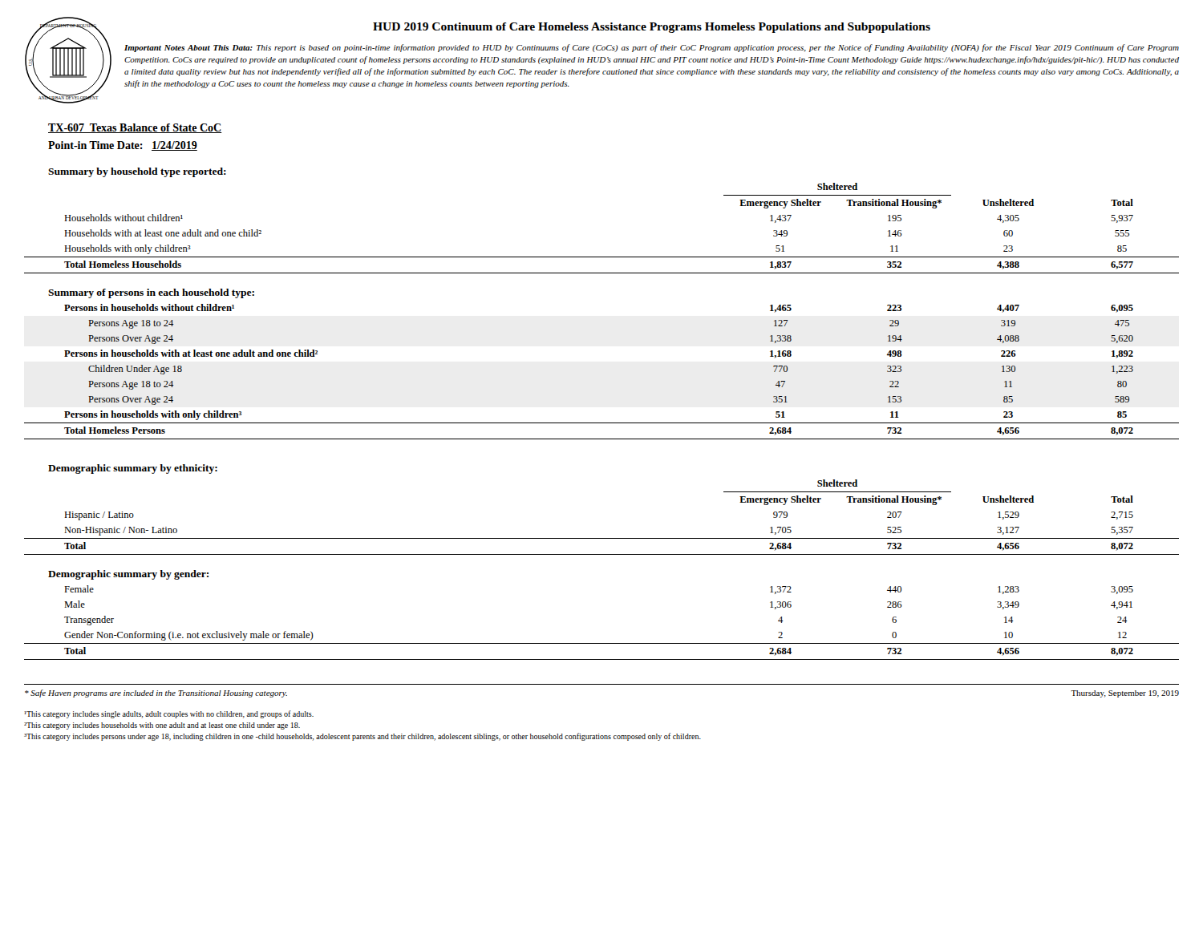DEPARTMENT OF HOUSING AND URBAN DEVELOPMENT U.S.
HUD 2019 Continuum of Care Homeless Assistance Programs Homeless Populations and Subpopulations
Important Notes About This Data: This report is based on point-in-time information provided to HUD by Continuums of Care (CoCs) as part of their CoC Program application process, per the Notice of Funding Availability (NOFA) for the Fiscal Year 2019 Continuum of Care Program Competition. CoCs are required to provide an unduplicated count of homeless persons according to HUD standards (explained in HUD’s annual HIC and PIT count notice and HUD’s Point-in-Time Count Methodology Guide https://www.hudexchange.info/hdx/guides/pit-hic/). HUD has conducted a limited data quality review but has not independently verified all of the information submitted by each CoC. The reader is therefore cautioned that since compliance with these standards may vary, the reliability and consistency of the homeless counts may also vary among CoCs. Additionally, a shift in the methodology a CoC uses to count the homeless may cause a change in homeless counts between reporting periods.
TX-607 Texas Balance of State CoC
Point-in Time Date: 1/24/2019
Summary by household type reported:
| | Sheltered | | |
| | Emergency Shelter | Transitional Housing* | Unsheltered | Total |
| Households without children¹ | 1,437 | 195 | 4,305 | 5,937 |
| Households with at least one adult and one child² | 349 | 146 | 60 | 555 |
| Households with only children³ | 51 | 11 | 23 | 85 |
| Total Homeless Households | 1,837 | 352 | 4,388 | 6,577 |
Summary of persons in each household type:
| Persons in households without children¹ | 1,465 | 223 | 4,407 | 6,095 |
| Persons Age 18 to 24 | 127 | 29 | 319 | 475 |
| Persons Over Age 24 | 1,338 | 194 | 4,088 | 5,620 |
| Persons in households with at least one adult and one child² | 1,168 | 498 | 226 | 1,892 |
| Children Under Age 18 | 770 | 323 | 130 | 1,223 |
| Persons Age 18 to 24 | 47 | 22 | 11 | 80 |
| Persons Over Age 24 | 351 | 153 | 85 | 589 |
| Persons in households with only children³ | 51 | 11 | 23 | 85 |
| Total Homeless Persons | 2,684 | 732 | 4,656 | 8,072 |
Demographic summary by ethnicity:
| | Sheltered | | |
| | Emergency Shelter | Transitional Housing* | Unsheltered | Total |
| Hispanic / Latino | 979 | 207 | 1,529 | 2,715 |
| Non-Hispanic / Non- Latino | 1,705 | 525 | 3,127 | 5,357 |
| Total | 2,684 | 732 | 4,656 | 8,072 |
Demographic summary by gender:
| Female | 1,372 | 440 | 1,283 | 3,095 |
| Male | 1,306 | 286 | 3,349 | 4,941 |
| Transgender | 4 | 6 | 14 | 24 |
| Gender Non-Conforming (i.e. not exclusively male or female) | 2 | 0 | 10 | 12 |
| Total | 2,684 | 732 | 4,656 | 8,072 |
* Safe Haven programs are included in the Transitional Housing category. Thursday, September 19, 2019
¹This category includes single adults, adult couples with no children, and groups of adults.
²This category includes households with one adult and at least one child under age 18.
³This category includes persons under age 18, including children in one -child households, adolescent parents and their children, adolescent siblings, or other household configurations composed only of children.